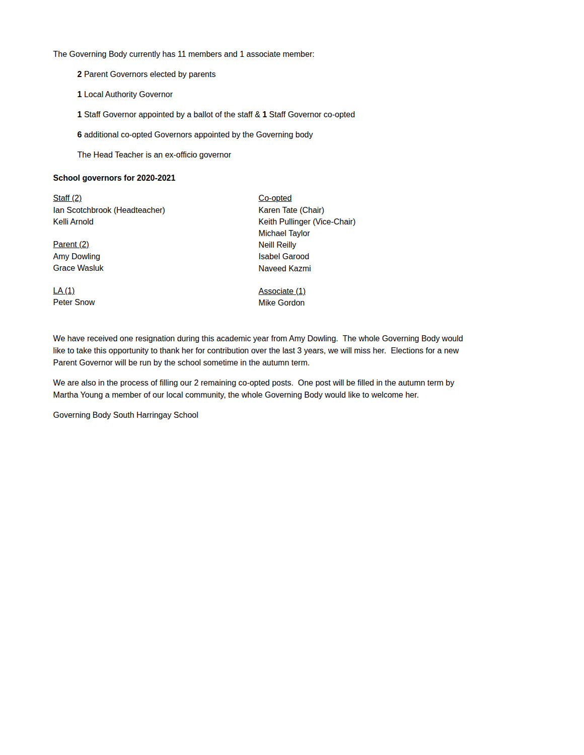The Governing Body currently has 11 members and 1 associate member:
2 Parent Governors elected by parents
1 Local Authority Governor
1 Staff Governor appointed by a ballot of the staff & 1 Staff Governor co-opted
6 additional co-opted Governors appointed by the Governing body
The Head Teacher is an ex-officio governor
School governors for 2020-2021
| Staff (2) Ian Scotchbrook (Headteacher) Kelli Arnold Parent (2) Amy Dowling Grace Wasluk LA (1) Peter Snow | Co-opted Karen Tate (Chair) Keith Pullinger (Vice-Chair) Michael Taylor Neill Reilly Isabel Garood Naveed Kazmi Associate (1) Mike Gordon |
We have received one resignation during this academic year from Amy Dowling. The whole Governing Body would like to take this opportunity to thank her for contribution over the last 3 years, we will miss her. Elections for a new Parent Governor will be run by the school sometime in the autumn term.
We are also in the process of filling our 2 remaining co-opted posts. One post will be filled in the autumn term by Martha Young a member of our local community, the whole Governing Body would like to welcome her.
Governing Body South Harringay School